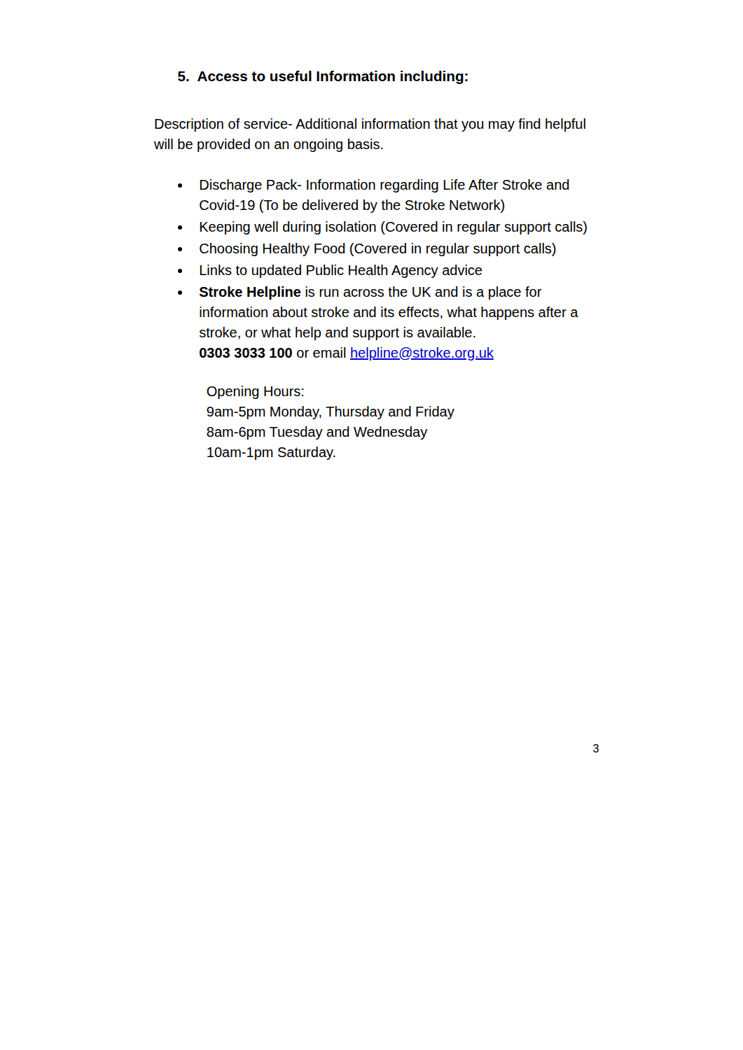5. Access to useful Information including:
Description of service- Additional information that you may find helpful will be provided on an ongoing basis.
Discharge Pack- Information regarding Life After Stroke and Covid-19 (To be delivered by the Stroke Network)
Keeping well during isolation (Covered in regular support calls)
Choosing Healthy Food (Covered in regular support calls)
Links to updated Public Health Agency advice
Stroke Helpline is run across the UK and is a place for information about stroke and its effects, what happens after a stroke, or what help and support is available.
0303 3033 100 or email helpline@stroke.org.uk
Opening Hours:
9am-5pm Monday, Thursday and Friday
8am-6pm Tuesday and Wednesday
10am-1pm Saturday.
3